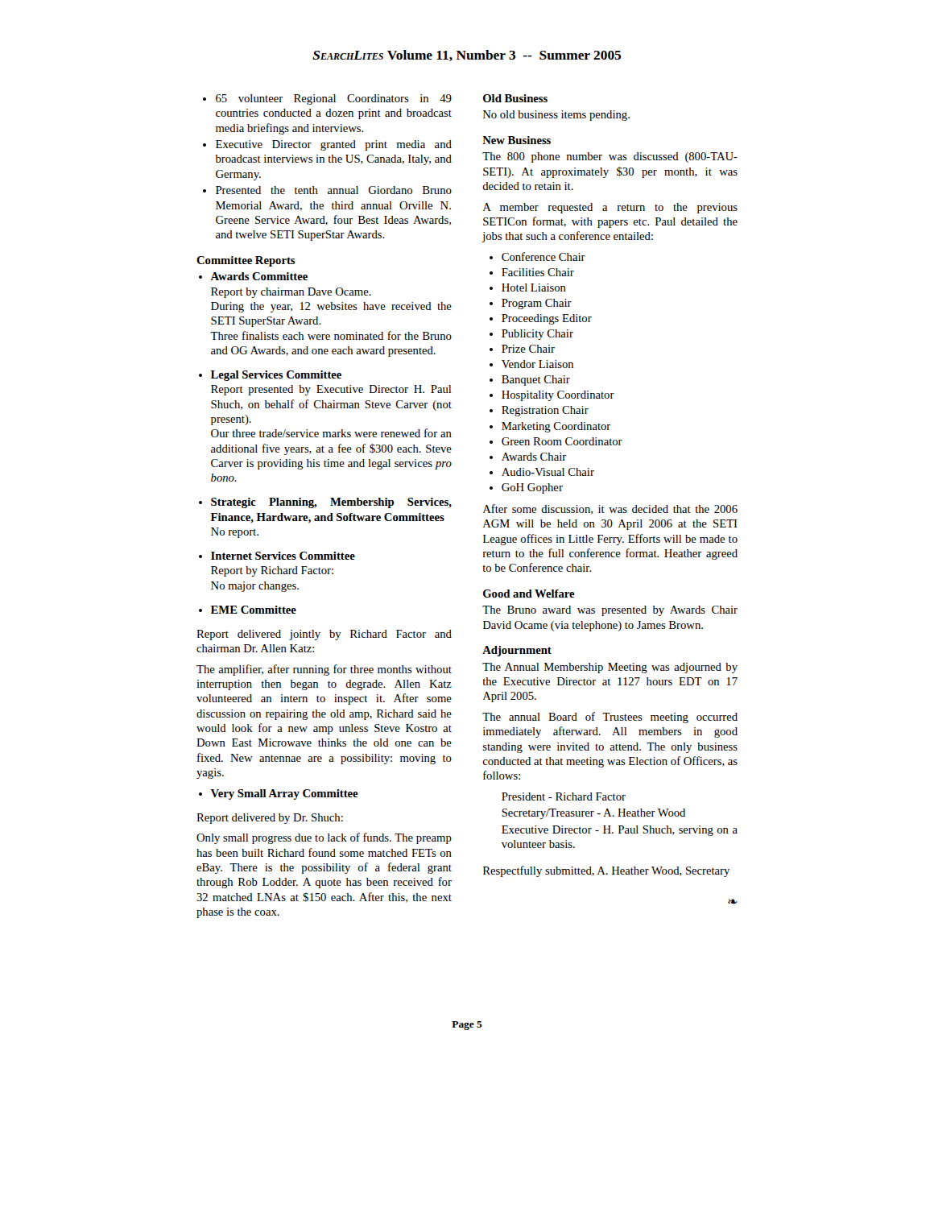SearchLites Volume 11, Number 3 -- Summer 2005
65 volunteer Regional Coordinators in 49 countries conducted a dozen print and broadcast media briefings and interviews.
Executive Director granted print media and broadcast interviews in the US, Canada, Italy, and Germany.
Presented the tenth annual Giordano Bruno Memorial Award, the third annual Orville N. Greene Service Award, four Best Ideas Awards, and twelve SETI SuperStar Awards.
Committee Reports
Awards Committee
Report by chairman Dave Ocame.
During the year, 12 websites have received the SETI SuperStar Award.
Three finalists each were nominated for the Bruno and OG Awards, and one each award presented.
Legal Services Committee
Report presented by Executive Director H. Paul Shuch, on behalf of Chairman Steve Carver (not present).
Our three trade/service marks were renewed for an additional five years, at a fee of $300 each. Steve Carver is providing his time and legal services pro bono.
Strategic Planning, Membership Services, Finance, Hardware, and Software Committees
No report.
Internet Services Committee
Report by Richard Factor:
No major changes.
EME Committee
Report delivered jointly by Richard Factor and chairman Dr. Allen Katz:
The amplifier, after running for three months without interruption then began to degrade. Allen Katz volunteered an intern to inspect it. After some discussion on repairing the old amp, Richard said he would look for a new amp unless Steve Kostro at Down East Microwave thinks the old one can be fixed. New antennae are a possibility: moving to yagis.
Very Small Array Committee
Report delivered by Dr. Shuch:
Only small progress due to lack of funds. The preamp has been built Richard found some matched FETs on eBay. There is the possibility of a federal grant through Rob Lodder. A quote has been received for 32 matched LNAs at $150 each. After this, the next phase is the coax.
Old Business
No old business items pending.
New Business
The 800 phone number was discussed (800-TAU-SETI). At approximately $30 per month, it was decided to retain it.
A member requested a return to the previous SETICon format, with papers etc. Paul detailed the jobs that such a conference entailed:
Conference Chair
Facilities Chair
Hotel Liaison
Program Chair
Proceedings Editor
Publicity Chair
Prize Chair
Vendor Liaison
Banquet Chair
Hospitality Coordinator
Registration Chair
Marketing Coordinator
Green Room Coordinator
Awards Chair
Audio-Visual Chair
GoH Gopher
After some discussion, it was decided that the 2006 AGM will be held on 30 April 2006 at the SETI League offices in Little Ferry. Efforts will be made to return to the full conference format. Heather agreed to be Conference chair.
Good and Welfare
The Bruno award was presented by Awards Chair David Ocame (via telephone) to James Brown.
Adjournment
The Annual Membership Meeting was adjourned by the Executive Director at 1127 hours EDT on 17 April 2005.
The annual Board of Trustees meeting occurred immediately afterward. All members in good standing were invited to attend. The only business conducted at that meeting was Election of Officers, as follows:
President - Richard Factor
Secretary/Treasurer - A. Heather Wood
Executive Director - H. Paul Shuch, serving on a volunteer basis.
Respectfully submitted, A. Heather Wood, Secretary
❧
Page 5